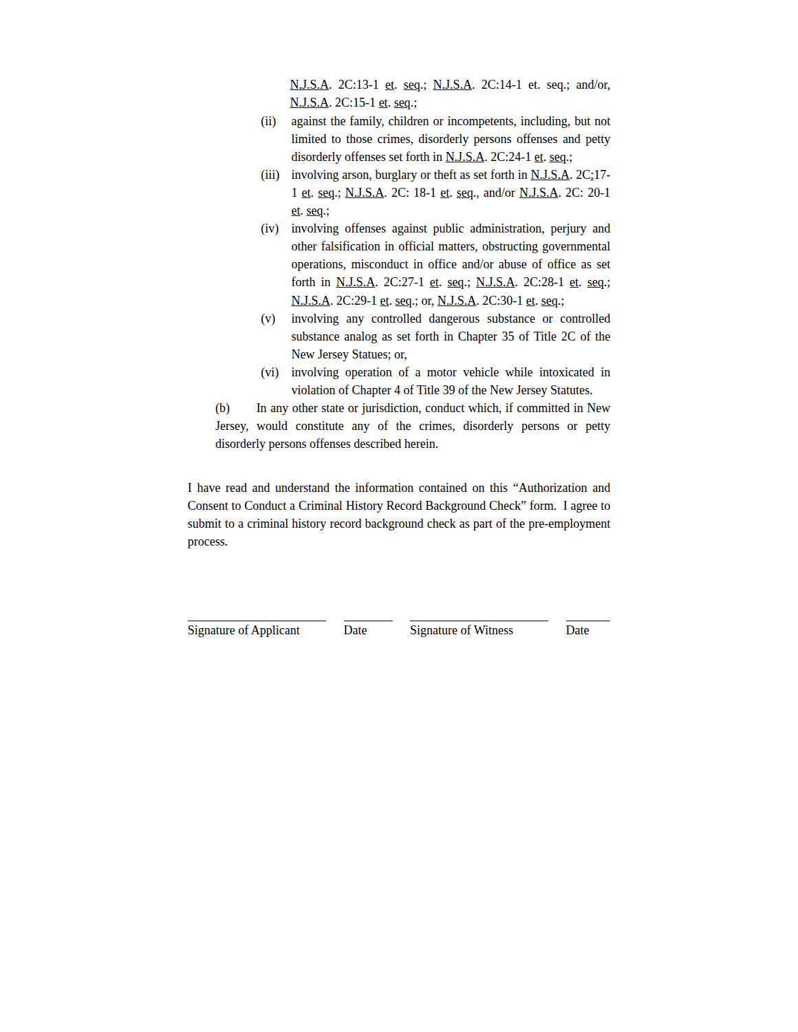N.J.S.A. 2C:13-1 et. seq.; N.J.S.A. 2C:14-1 et. seq.; and/or, N.J.S.A. 2C:15-1 et. seq.;
(ii)
against the family, children or incompetents, including, but not limited to those crimes, disorderly persons offenses and petty disorderly offenses set forth in N.J.S.A. 2C:24-1 et. seq.;
(iii)
involving arson, burglary or theft as set forth in N.J.S.A. 2C: 17-1 et. seq.; N.J.S.A. 2C: 18-1 et. seq., and/or N.J.S.A. 2C: 20-1 et. seq.;
(iv)
involving offenses against public administration, perjury and other falsification in official matters, obstructing governmental operations, misconduct in office and/or abuse of office as set forth in N.J.S.A. 2C:27-1 et. seq.; N.J.S.A. 2C:28-1 et. seq.; N.J.S.A. 2C:29-1 et. seq.; or, N.J.S.A. 2C:30-1 et. seq.;
(v)
involving any controlled dangerous substance or controlled substance analog as set forth in Chapter 35 of Title 2C of the New Jersey Statues; or,
(vi)
involving operation of a motor vehicle while intoxicated in violation of Chapter 4 of Title 39 of the New Jersey Statutes.
(b) In any other state or jurisdiction, conduct which, if committed in New Jersey, would constitute any of the crimes, disorderly persons or petty disorderly persons offenses described herein.
I have read and understand the information contained on this “Authorization and Consent to Conduct a Criminal History Record Background Check” form. I agree to submit to a criminal history record background check as part of the pre-employment process.
| Signature of Applicant | | Date | | Signature of Witness | | Date |